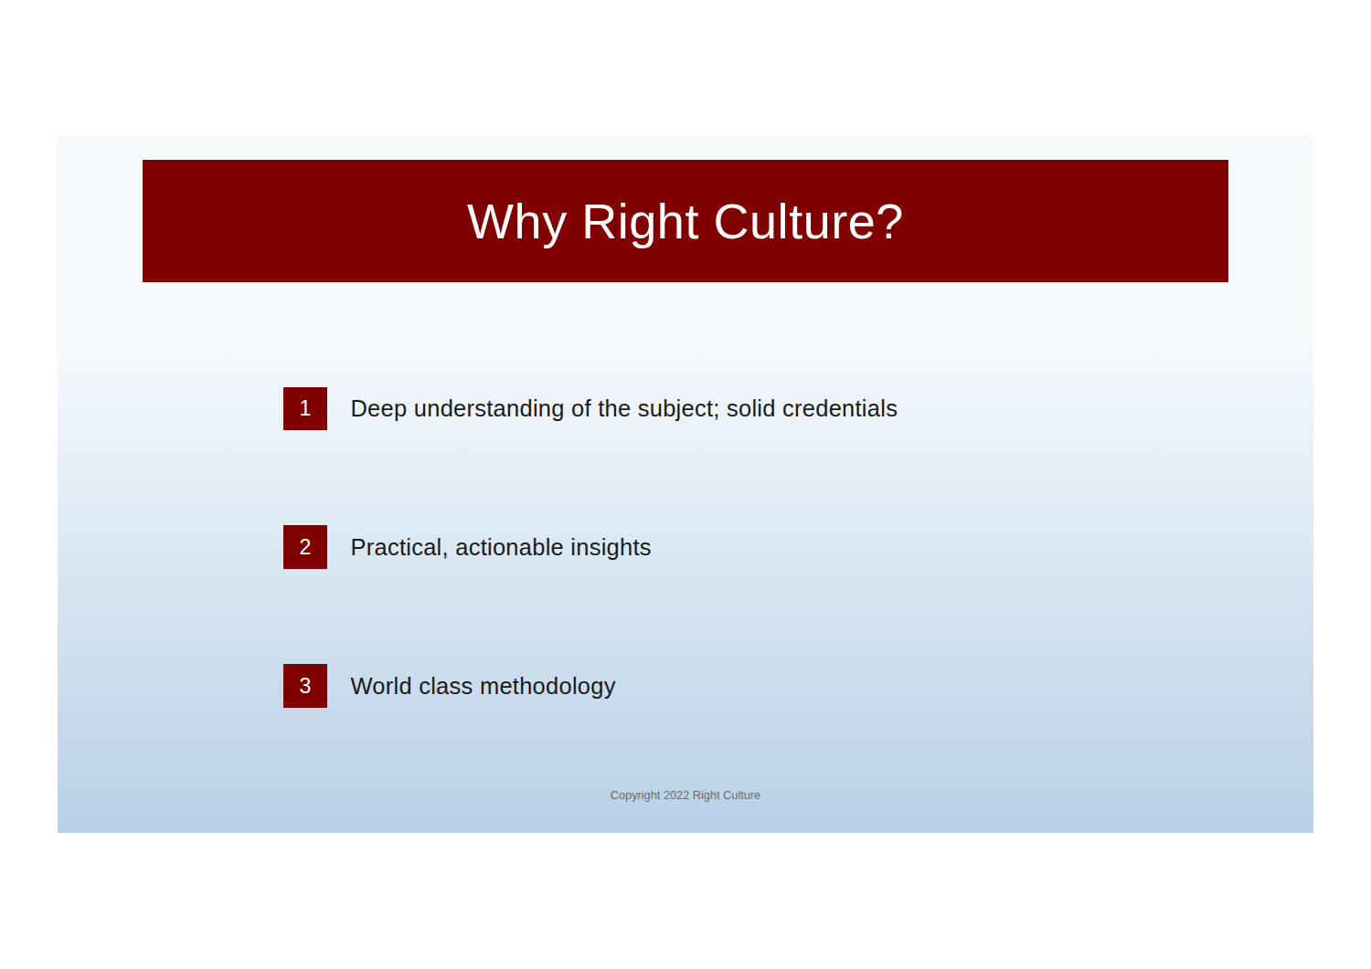Why Right Culture?
1
Deep understanding of the subject; solid credentials
2
Practical, actionable insights
3
World class methodology
Copyright 2022 Right Culture